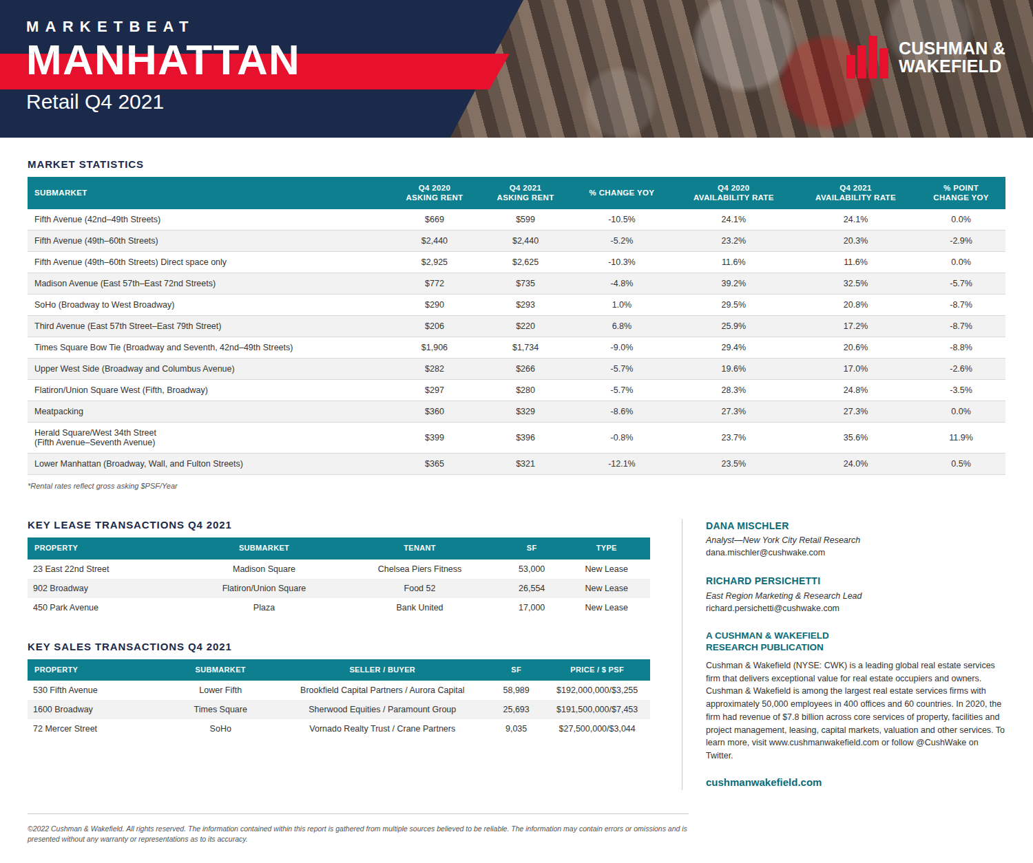MARKETBEAT
MANHATTAN
Retail Q4 2021
CUSHMAN &
WAKEFIELD
MARKET STATISTICS
| SUBMARKET | Q4 2020 ASKING RENT | Q4 2021 ASKING RENT | % CHANGE YOY | Q4 2020 AVAILABILITY RATE | Q4 2021 AVAILABILITY RATE | % POINT CHANGE YOY |
| --- | --- | --- | --- | --- | --- | --- |
| Fifth Avenue (42nd–49th Streets) | $669 | $599 | -10.5% | 24.1% | 24.1% | 0.0% |
| Fifth Avenue (49th–60th Streets) | $2,440 | $2,440 | -5.2% | 23.2% | 20.3% | -2.9% |
| Fifth Avenue (49th–60th Streets) Direct space only | $2,925 | $2,625 | -10.3% | 11.6% | 11.6% | 0.0% |
| Madison Avenue (East 57th–East 72nd Streets) | $772 | $735 | -4.8% | 39.2% | 32.5% | -5.7% |
| SoHo (Broadway to West Broadway) | $290 | $293 | 1.0% | 29.5% | 20.8% | -8.7% |
| Third Avenue (East 57th Street–East 79th Street) | $206 | $220 | 6.8% | 25.9% | 17.2% | -8.7% |
| Times Square Bow Tie (Broadway and Seventh, 42nd–49th Streets) | $1,906 | $1,734 | -9.0% | 29.4% | 20.6% | -8.8% |
| Upper West Side (Broadway and Columbus Avenue) | $282 | $266 | -5.7% | 19.6% | 17.0% | -2.6% |
| Flatiron/Union Square West (Fifth, Broadway) | $297 | $280 | -5.7% | 28.3% | 24.8% | -3.5% |
| Meatpacking | $360 | $329 | -8.6% | 27.3% | 27.3% | 0.0% |
| Herald Square/West 34th Street (Fifth Avenue–Seventh Avenue) | $399 | $396 | -0.8% | 23.7% | 35.6% | 11.9% |
| Lower Manhattan (Broadway, Wall, and Fulton Streets) | $365 | $321 | -12.1% | 23.5% | 24.0% | 0.5% |
*Rental rates reflect gross asking $PSF/Year
KEY LEASE TRANSACTIONS Q4 2021
| PROPERTY | SUBMARKET | TENANT | SF | TYPE |
| --- | --- | --- | --- | --- |
| 23 East 22nd Street | Madison Square | Chelsea Piers Fitness | 53,000 | New Lease |
| 902 Broadway | Flatiron/Union Square | Food 52 | 26,554 | New Lease |
| 450 Park Avenue | Plaza | Bank United | 17,000 | New Lease |
KEY SALES TRANSACTIONS Q4 2021
| PROPERTY | SUBMARKET | SELLER / BUYER | SF | PRICE / $ PSF |
| --- | --- | --- | --- | --- |
| 530 Fifth Avenue | Lower Fifth | Brookfield Capital Partners / Aurora Capital | 58,989 | $192,000,000/$3,255 |
| 1600 Broadway | Times Square | Sherwood Equities / Paramount Group | 25,693 | $191,500,000/$7,453 |
| 72 Mercer Street | SoHo | Vornado Realty Trust / Crane Partners | 9,035 | $27,500,000/$3,044 |
DANA MISCHLER
Analyst—New York City Retail Research
dana.mischler@cushwake.com
RICHARD PERSICHETTI
East Region Marketing & Research Lead
richard.persichetti@cushwake.com
A CUSHMAN & WAKEFIELD
RESEARCH PUBLICATION
Cushman & Wakefield (NYSE: CWK) is a leading global real estate services firm that delivers exceptional value for real estate occupiers and owners. Cushman & Wakefield is among the largest real estate services firms with approximately 50,000 employees in 400 offices and 60 countries. In 2020, the firm had revenue of $7.8 billion across core services of property, facilities and project management, leasing, capital markets, valuation and other services. To learn more, visit www.cushmanwakefield.com or follow @CushWake on Twitter.
cushmanwakefield.com
©2022 Cushman & Wakefield. All rights reserved. The information contained within this report is gathered from multiple sources believed to be reliable. The information may contain errors or omissions and is presented without any warranty or representations as to its accuracy.